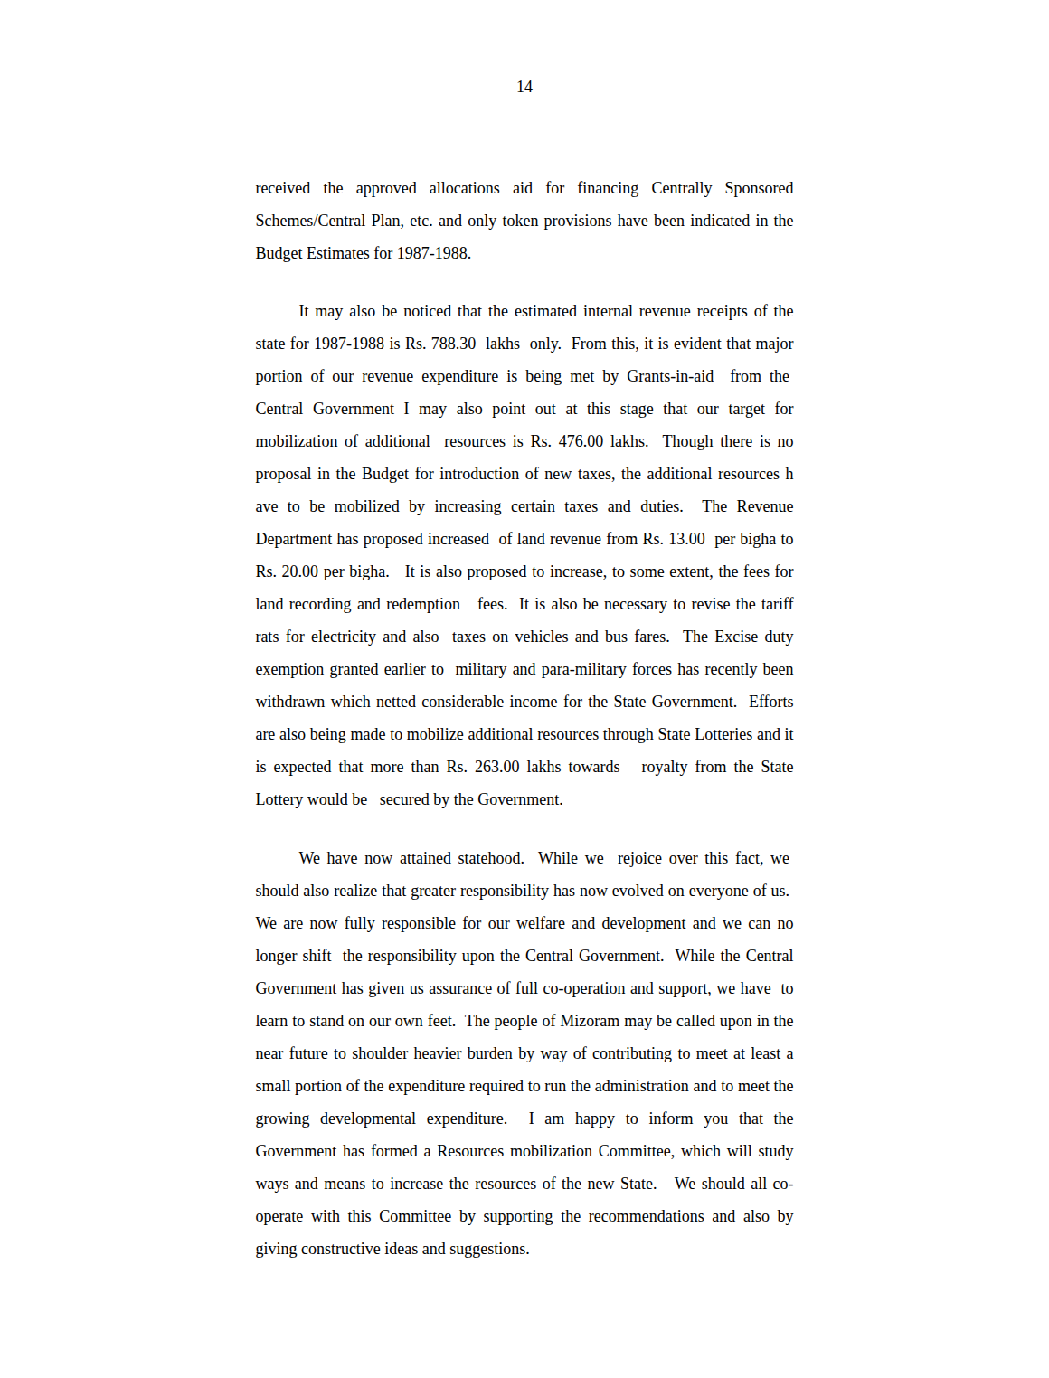14
received the approved allocations aid for financing Centrally Sponsored Schemes/Central Plan, etc. and only token provisions have been indicated in the Budget Estimates for 1987-1988.
It may also be noticed that the estimated internal revenue receipts of the state for 1987-1988 is Rs. 788.30 lakhs only. From this, it is evident that major portion of our revenue expenditure is being met by Grants-in-aid from the Central Government I may also point out at this stage that our target for mobilization of additional resources is Rs. 476.00 lakhs. Though there is no proposal in the Budget for introduction of new taxes, the additional resources h ave to be mobilized by increasing certain taxes and duties. The Revenue Department has proposed increased of land revenue from Rs. 13.00 per bigha to Rs. 20.00 per bigha. It is also proposed to increase, to some extent, the fees for land recording and redemption fees. It is also be necessary to revise the tariff rats for electricity and also taxes on vehicles and bus fares. The Excise duty exemption granted earlier to military and para-military forces has recently been withdrawn which netted considerable income for the State Government. Efforts are also being made to mobilize additional resources through State Lotteries and it is expected that more than Rs. 263.00 lakhs towards royalty from the State Lottery would be secured by the Government.
We have now attained statehood. While we rejoice over this fact, we should also realize that greater responsibility has now evolved on everyone of us. We are now fully responsible for our welfare and development and we can no longer shift the responsibility upon the Central Government. While the Central Government has given us assurance of full co-operation and support, we have to learn to stand on our own feet. The people of Mizoram may be called upon in the near future to shoulder heavier burden by way of contributing to meet at least a small portion of the expenditure required to run the administration and to meet the growing developmental expenditure. I am happy to inform you that the Government has formed a Resources mobilization Committee, which will study ways and means to increase the resources of the new State. We should all co-operate with this Committee by supporting the recommendations and also by giving constructive ideas and suggestions.